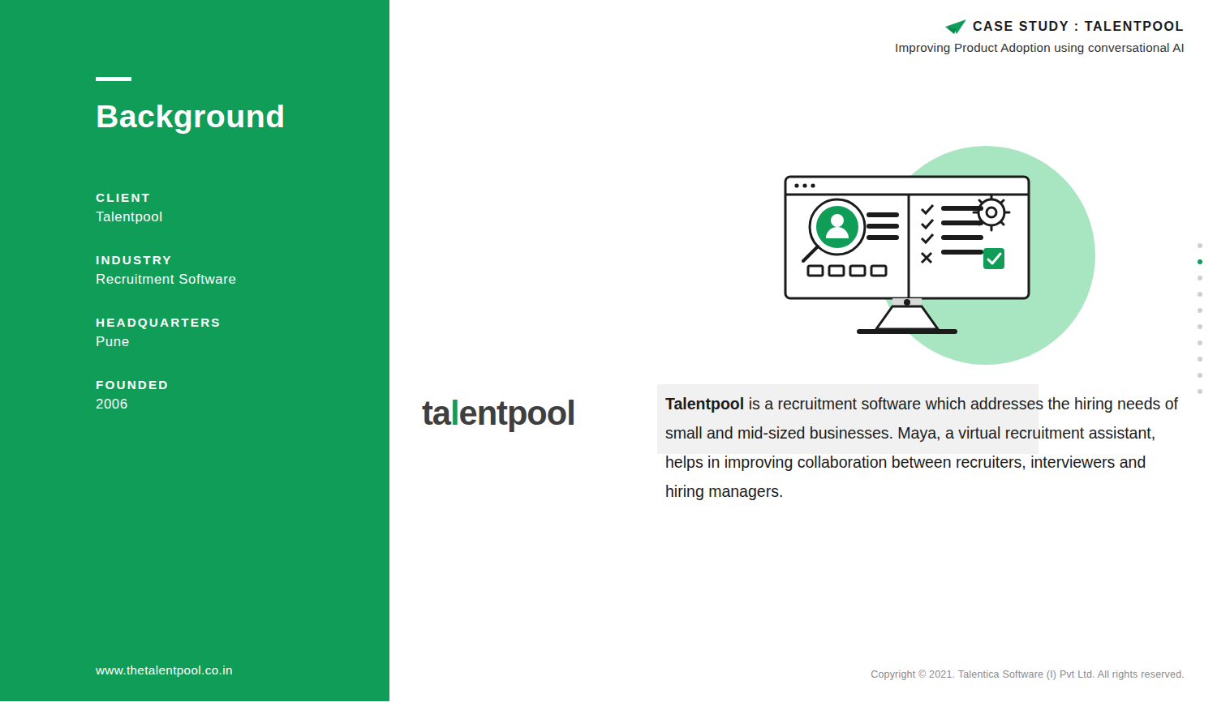Background
Client
Talentpool
Industry
Recruitment Software
Headquarters
Pune
Founded
2006
www.thetalentpool.co.in
CASE STUDY : TALENTPOOL
Improving Product Adoption using conversational AI
talentpool
Talentpool is a recruitment software which addresses the hiring needs of small and mid-sized businesses. Maya, a virtual recruitment assistant, helps in improving collaboration between recruiters, interviewers and hiring managers.
Copyright © 2021. Talentica Software (I) Pvt Ltd. All rights reserved.